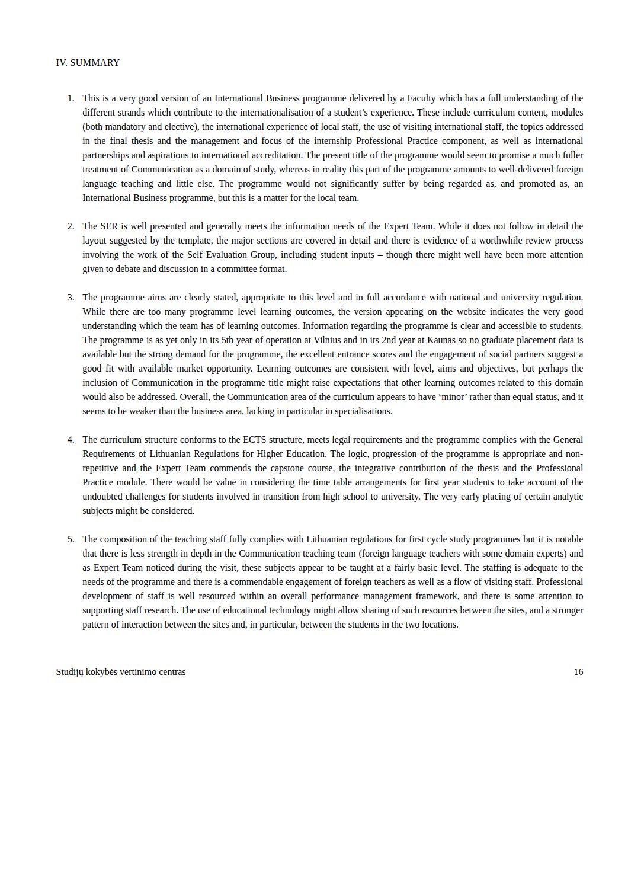IV. SUMMARY
This is a very good version of an International Business programme delivered by a Faculty which has a full understanding of the different strands which contribute to the internationalisation of a student’s experience. These include curriculum content, modules (both mandatory and elective), the international experience of local staff, the use of visiting international staff, the topics addressed in the final thesis and the management and focus of the internship Professional Practice component, as well as international partnerships and aspirations to international accreditation. The present title of the programme would seem to promise a much fuller treatment of Communication as a domain of study, whereas in reality this part of the programme amounts to well-delivered foreign language teaching and little else. The programme would not significantly suffer by being regarded as, and promoted as, an International Business programme, but this is a matter for the local team.
The SER is well presented and generally meets the information needs of the Expert Team. While it does not follow in detail the layout suggested by the template, the major sections are covered in detail and there is evidence of a worthwhile review process involving the work of the Self Evaluation Group, including student inputs – though there might well have been more attention given to debate and discussion in a committee format.
The programme aims are clearly stated, appropriate to this level and in full accordance with national and university regulation. While there are too many programme level learning outcomes, the version appearing on the website indicates the very good understanding which the team has of learning outcomes. Information regarding the programme is clear and accessible to students. The programme is as yet only in its 5th year of operation at Vilnius and in its 2nd year at Kaunas so no graduate placement data is available but the strong demand for the programme, the excellent entrance scores and the engagement of social partners suggest a good fit with available market opportunity. Learning outcomes are consistent with level, aims and objectives, but perhaps the inclusion of Communication in the programme title might raise expectations that other learning outcomes related to this domain would also be addressed. Overall, the Communication area of the curriculum appears to have ‘minor’ rather than equal status, and it seems to be weaker than the business area, lacking in particular in specialisations.
The curriculum structure conforms to the ECTS structure, meets legal requirements and the programme complies with the General Requirements of Lithuanian Regulations for Higher Education. The logic, progression of the programme is appropriate and non-repetitive and the Expert Team commends the capstone course, the integrative contribution of the thesis and the Professional Practice module. There would be value in considering the time table arrangements for first year students to take account of the undoubted challenges for students involved in transition from high school to university. The very early placing of certain analytic subjects might be considered.
The composition of the teaching staff fully complies with Lithuanian regulations for first cycle study programmes but it is notable that there is less strength in depth in the Communication teaching team (foreign language teachers with some domain experts) and as Expert Team noticed during the visit, these subjects appear to be taught at a fairly basic level. The staffing is adequate to the needs of the programme and there is a commendable engagement of foreign teachers as well as a flow of visiting staff. Professional development of staff is well resourced within an overall performance management framework, and there is some attention to supporting staff research. The use of educational technology might allow sharing of such resources between the sites, and a stronger pattern of interaction between the sites and, in particular, between the students in the two locations.
Studijų kokybės vertinimo centras 16